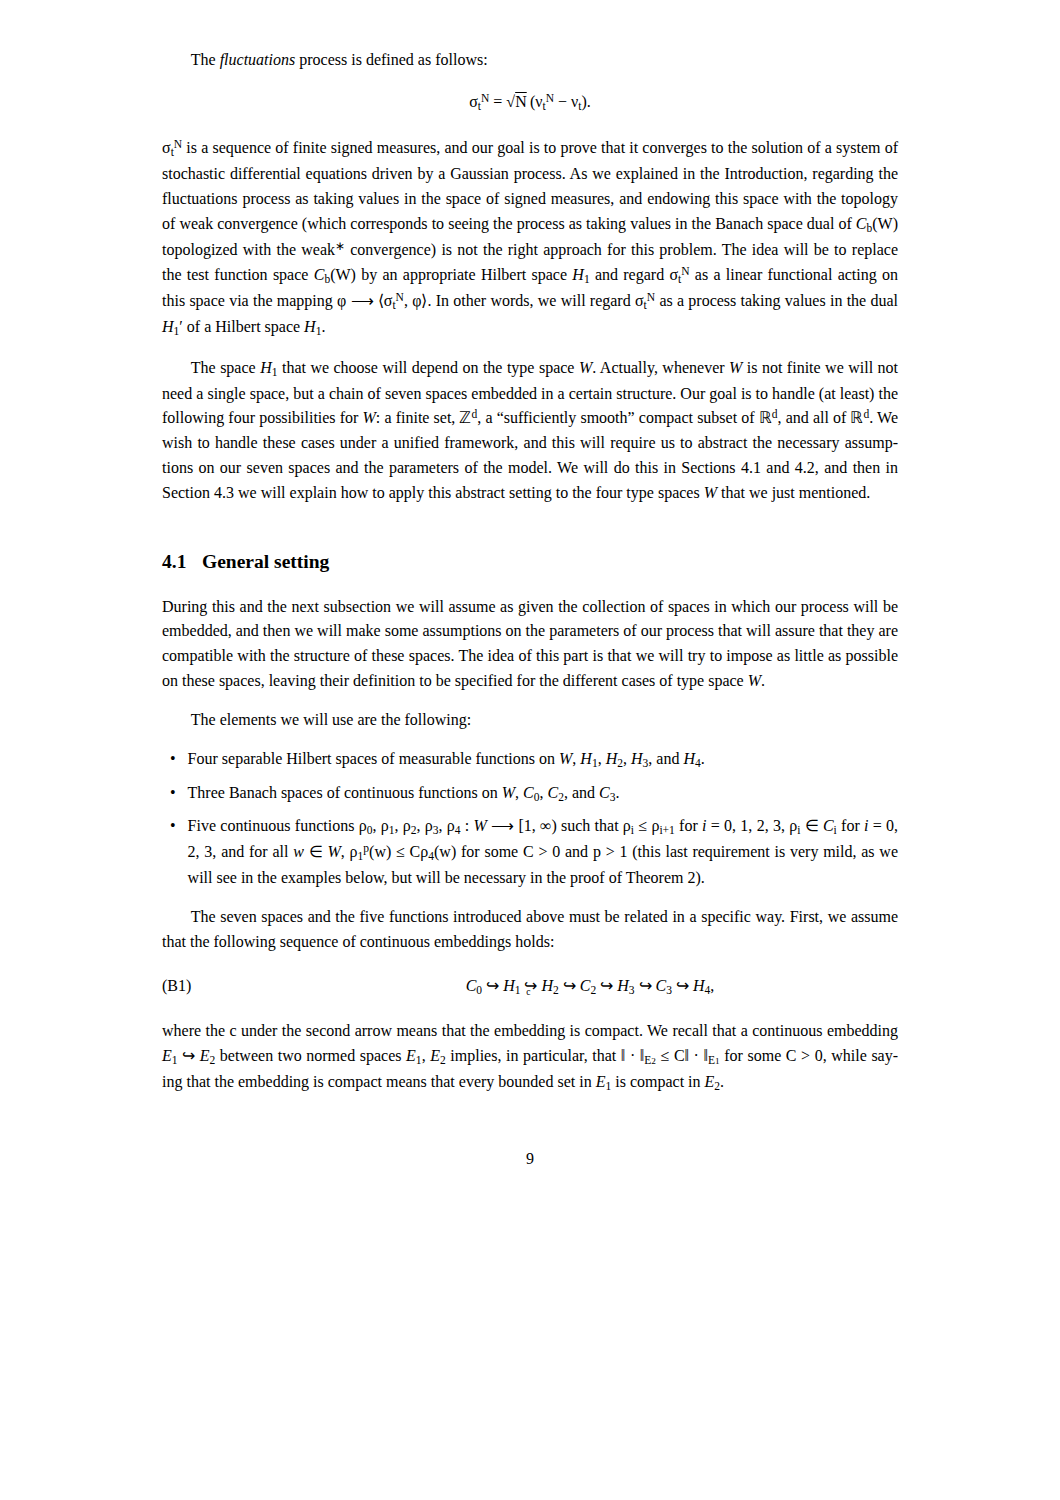The fluctuations process is defined as follows:
σtN = √N (νtN − νt).
σtN is a sequence of finite signed measures, and our goal is to prove that it converges to the solution of a system of stochastic differential equations driven by a Gaussian process. As we explained in the Introduction, regarding the fluctuations process as taking values in the space of signed measures, and endowing this space with the topology of weak convergence (which corresponds to seeing the process as taking values in the Banach space dual of Cb(W) topologized with the weak∗ convergence) is not the right approach for this problem. The idea will be to replace the test function space Cb(W) by an appropriate Hilbert space H 1 and regard σtN as a linear functional acting on this space via the mapping φ ⟶ ⟨σtN, φ⟩. In other words, we will regard σtN as a process taking values in the dual H 1′ of a Hilbert space H 1.
The space H 1 that we choose will depend on the type space W. Actually, whenever W is not finite we will not need a single space, but a chain of seven spaces embedded in a certain structure. Our goal is to handle (at least) the following four possibilities for W: a finite set, ℤd, a “sufficiently smooth” compact subset of ℝd, and all of ℝd. We wish to handle these cases under a unified framework, and this will require us to abstract the necessary assumptions on our seven spaces and the parameters of the model. We will do this in Sections 4.1 and 4.2, and then in Section 4.3 we will explain how to apply this abstract setting to the four type spaces W that we just mentioned.
4.1 General setting
During this and the next subsection we will assume as given the collection of spaces in which our process will be embedded, and then we will make some assumptions on the parameters of our process that will assure that they are compatible with the structure of these spaces. The idea of this part is that we will try to impose as little as possible on these spaces, leaving their definition to be specified for the different cases of type space W.
The elements we will use are the following:
Four separable Hilbert spaces of measurable functions on W, H 1, H 2, H 3, and H 4.
Three Banach spaces of continuous functions on W, C 0, C 2, and C 3.
Five continuous functions ρ0, ρ1, ρ2, ρ3, ρ4 : W ⟶ [1, ∞) such that ρi ≤ ρi+1 for i = 0, 1, 2, 3, ρi ∈ Ci for i = 0, 2, 3, and for all w ∈ W, ρ1 p(w) ≤ Cρ4(w) for some C > 0 and p > 1 (this last requirement is very mild, as we will see in the examples below, but will be necessary in the proof of Theorem 2).
The seven spaces and the five functions introduced above must be related in a specific way. First, we assume that the following sequence of continuous embeddings holds:
(B1)
C 0 ↪ H 1 ↪c H 2 ↪ C 2 ↪ H 3 ↪ C 3 ↪ H 4,
where the c under the second arrow means that the embedding is compact. We recall that a continuous embedding E 1 ↪ E 2 between two normed spaces E 1, E 2 implies, in particular, that ‖ · ‖E2 ≤ C‖ · ‖E1 for some C > 0, while saying that the embedding is compact means that every bounded set in E 1 is compact in E 2.
9